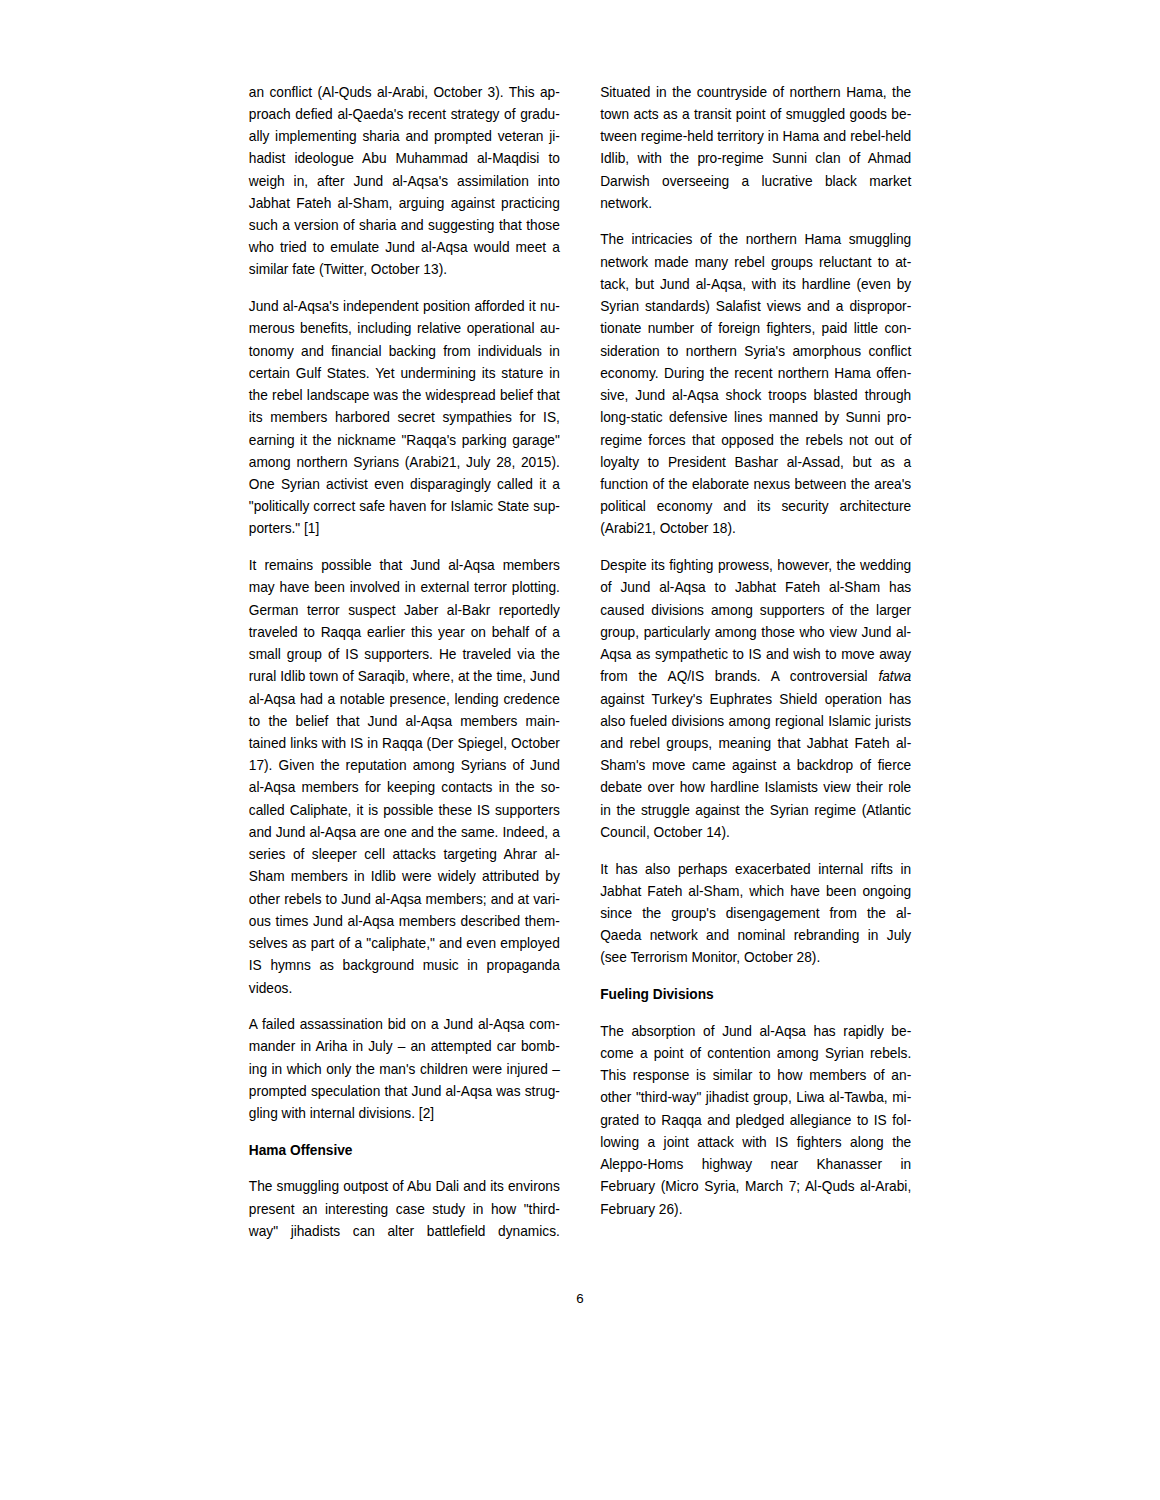an conflict (Al-Quds al-Arabi, October 3). This approach defied al-Qaeda's recent strategy of gradually implementing sharia and prompted veteran jihadist ideologue Abu Muhammad al-Maqdisi to weigh in, after Jund al-Aqsa's assimilation into Jabhat Fateh al-Sham, arguing against practicing such a version of sharia and suggesting that those who tried to emulate Jund al-Aqsa would meet a similar fate (Twitter, October 13).
Jund al-Aqsa's independent position afforded it numerous benefits, including relative operational autonomy and financial backing from individuals in certain Gulf States. Yet undermining its stature in the rebel landscape was the widespread belief that its members harbored secret sympathies for IS, earning it the nickname "Raqqa's parking garage" among northern Syrians (Arabi21, July 28, 2015). One Syrian activist even disparagingly called it a "politically correct safe haven for Islamic State supporters." [1]
It remains possible that Jund al-Aqsa members may have been involved in external terror plotting. German terror suspect Jaber al-Bakr reportedly traveled to Raqqa earlier this year on behalf of a small group of IS supporters. He traveled via the rural Idlib town of Saraqib, where, at the time, Jund al-Aqsa had a notable presence, lending credence to the belief that Jund al-Aqsa members maintained links with IS in Raqqa (Der Spiegel, October 17). Given the reputation among Syrians of Jund al-Aqsa members for keeping contacts in the so-called Caliphate, it is possible these IS supporters and Jund al-Aqsa are one and the same. Indeed, a series of sleeper cell attacks targeting Ahrar al-Sham members in Idlib were widely attributed by other rebels to Jund al-Aqsa members; and at various times Jund al-Aqsa members described themselves as part of a "caliphate," and even employed IS hymns as background music in propaganda videos.
A failed assassination bid on a Jund al-Aqsa commander in Ariha in July – an attempted car bombing in which only the man's children were injured – prompted speculation that Jund al-Aqsa was struggling with internal divisions. [2]
Hama Offensive
The smuggling outpost of Abu Dali and its environs present an interesting case study in how "third-way" jihadists can alter battlefield dynamics. Situated in the countryside of northern Hama, the town acts as a transit point of smuggled goods between regime-held territory in Hama and rebel-held Idlib, with the pro-regime Sunni clan of Ahmad Darwish overseeing a lucrative black market network.
The intricacies of the northern Hama smuggling network made many rebel groups reluctant to attack, but Jund al-Aqsa, with its hardline (even by Syrian standards) Salafist views and a disproportionate number of foreign fighters, paid little consideration to northern Syria's amorphous conflict economy. During the recent northern Hama offensive, Jund al-Aqsa shock troops blasted through long-static defensive lines manned by Sunni pro-regime forces that opposed the rebels not out of loyalty to President Bashar al-Assad, but as a function of the elaborate nexus between the area's political economy and its security architecture (Arabi21, October 18).
Despite its fighting prowess, however, the wedding of Jund al-Aqsa to Jabhat Fateh al-Sham has caused divisions among supporters of the larger group, particularly among those who view Jund al-Aqsa as sympathetic to IS and wish to move away from the AQ/IS brands. A controversial fatwa against Turkey's Euphrates Shield operation has also fueled divisions among regional Islamic jurists and rebel groups, meaning that Jabhat Fateh al-Sham's move came against a backdrop of fierce debate over how hardline Islamists view their role in the struggle against the Syrian regime (Atlantic Council, October 14).
It has also perhaps exacerbated internal rifts in Jabhat Fateh al-Sham, which have been ongoing since the group's disengagement from the al-Qaeda network and nominal rebranding in July (see Terrorism Monitor, October 28).
Fueling Divisions
The absorption of Jund al-Aqsa has rapidly become a point of contention among Syrian rebels. This response is similar to how members of another "third-way" jihadist group, Liwa al-Tawba, migrated to Raqqa and pledged allegiance to IS following a joint attack with IS fighters along the Aleppo-Homs highway near Khanasser in February (Micro Syria, March 7; Al-Quds al-Arabi, February 26).
6